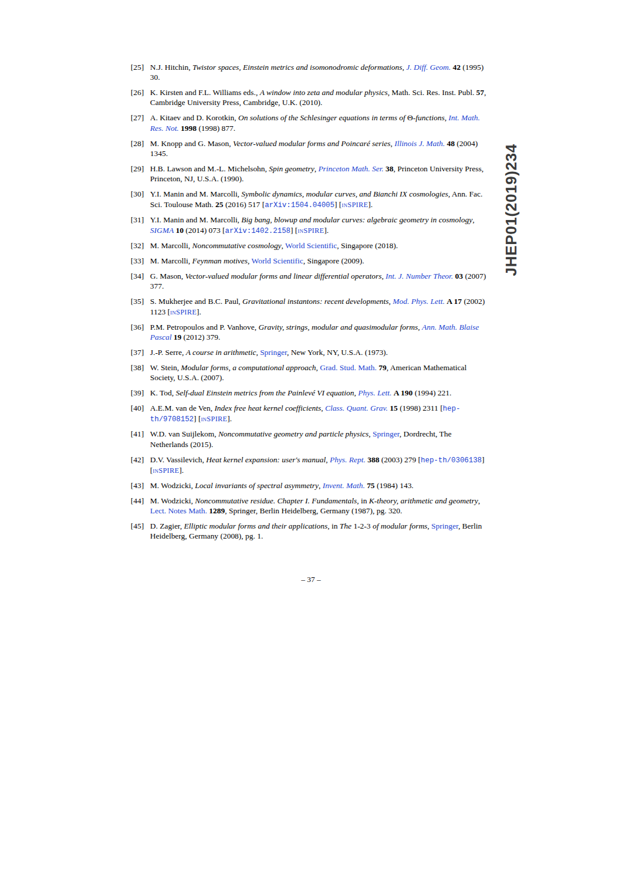JHEP01(2019)234
[25] N.J. Hitchin, Twistor spaces, Einstein metrics and isomonodromic deformations, J. Diff. Geom. 42 (1995) 30.
[26] K. Kirsten and F.L. Williams eds., A window into zeta and modular physics, Math. Sci. Res. Inst. Publ. 57, Cambridge University Press, Cambridge, U.K. (2010).
[27] A. Kitaev and D. Korotkin, On solutions of the Schlesinger equations in terms of Θ-functions, Int. Math. Res. Not. 1998 (1998) 877.
[28] M. Knopp and G. Mason, Vector-valued modular forms and Poincaré series, Illinois J. Math. 48 (2004) 1345.
[29] H.B. Lawson and M.-L. Michelsohn, Spin geometry, Princeton Math. Ser. 38, Princeton University Press, Princeton, NJ, U.S.A. (1990).
[30] Y.I. Manin and M. Marcolli, Symbolic dynamics, modular curves, and Bianchi IX cosmologies, Ann. Fac. Sci. Toulouse Math. 25 (2016) 517 [arXiv:1504.04005] [inSPIRE].
[31] Y.I. Manin and M. Marcolli, Big bang, blowup and modular curves: algebraic geometry in cosmology, SIGMA 10 (2014) 073 [arXiv:1402.2158] [inSPIRE].
[32] M. Marcolli, Noncommutative cosmology, World Scientific, Singapore (2018).
[33] M. Marcolli, Feynman motives, World Scientific, Singapore (2009).
[34] G. Mason, Vector-valued modular forms and linear differential operators, Int. J. Number Theor. 03 (2007) 377.
[35] S. Mukherjee and B.C. Paul, Gravitational instantons: recent developments, Mod. Phys. Lett. A 17 (2002) 1123 [inSPIRE].
[36] P.M. Petropoulos and P. Vanhove, Gravity, strings, modular and quasimodular forms, Ann. Math. Blaise Pascal 19 (2012) 379.
[37] J.-P. Serre, A course in arithmetic, Springer, New York, NY, U.S.A. (1973).
[38] W. Stein, Modular forms, a computational approach, Grad. Stud. Math. 79, American Mathematical Society, U.S.A. (2007).
[39] K. Tod, Self-dual Einstein metrics from the Painlevé VI equation, Phys. Lett. A 190 (1994) 221.
[40] A.E.M. van de Ven, Index free heat kernel coefficients, Class. Quant. Grav. 15 (1998) 2311 [hep-th/9708152] [inSPIRE].
[41] W.D. van Suijlekom, Noncommutative geometry and particle physics, Springer, Dordrecht, The Netherlands (2015).
[42] D.V. Vassilevich, Heat kernel expansion: user's manual, Phys. Rept. 388 (2003) 279 [hep-th/0306138] [inSPIRE].
[43] M. Wodzicki, Local invariants of spectral asymmetry, Invent. Math. 75 (1984) 143.
[44] M. Wodzicki, Noncommutative residue. Chapter I. Fundamentals, in K-theory, arithmetic and geometry, Lect. Notes Math. 1289, Springer, Berlin Heidelberg, Germany (1987), pg. 320.
[45] D. Zagier, Elliptic modular forms and their applications, in The 1-2-3 of modular forms, Springer, Berlin Heidelberg, Germany (2008), pg. 1.
– 37 –